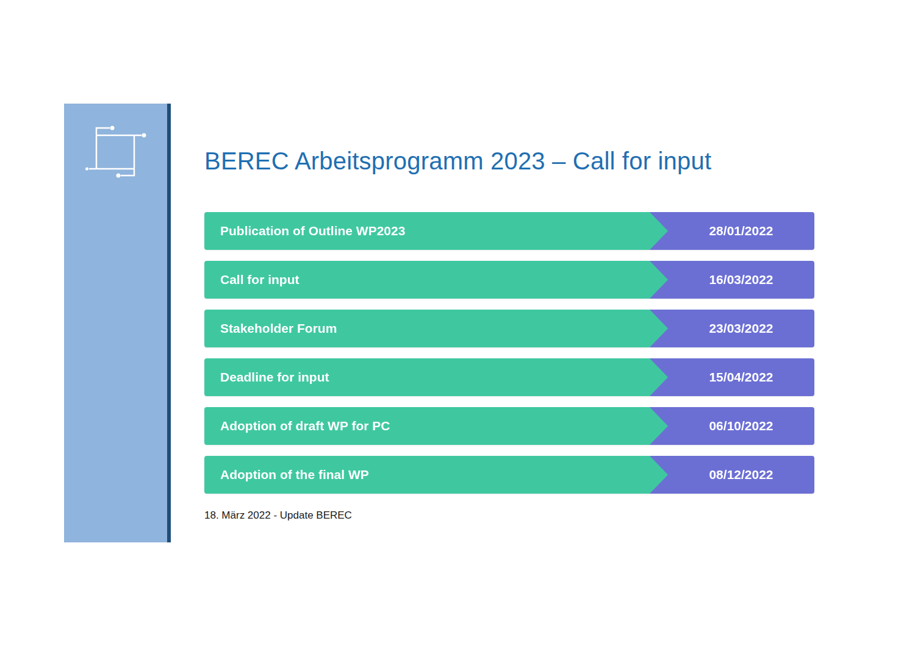BEREC Arbeitsprogramm 2023 – Call for input
Publication of Outline WP2023
28/01/2022
Call for input
16/03/2022
Stakeholder Forum
23/03/2022
Deadline for input
15/04/2022
Adoption of draft WP for PC
06/10/2022
Adoption of the final WP
08/12/2022
18. März 2022 - Update BEREC